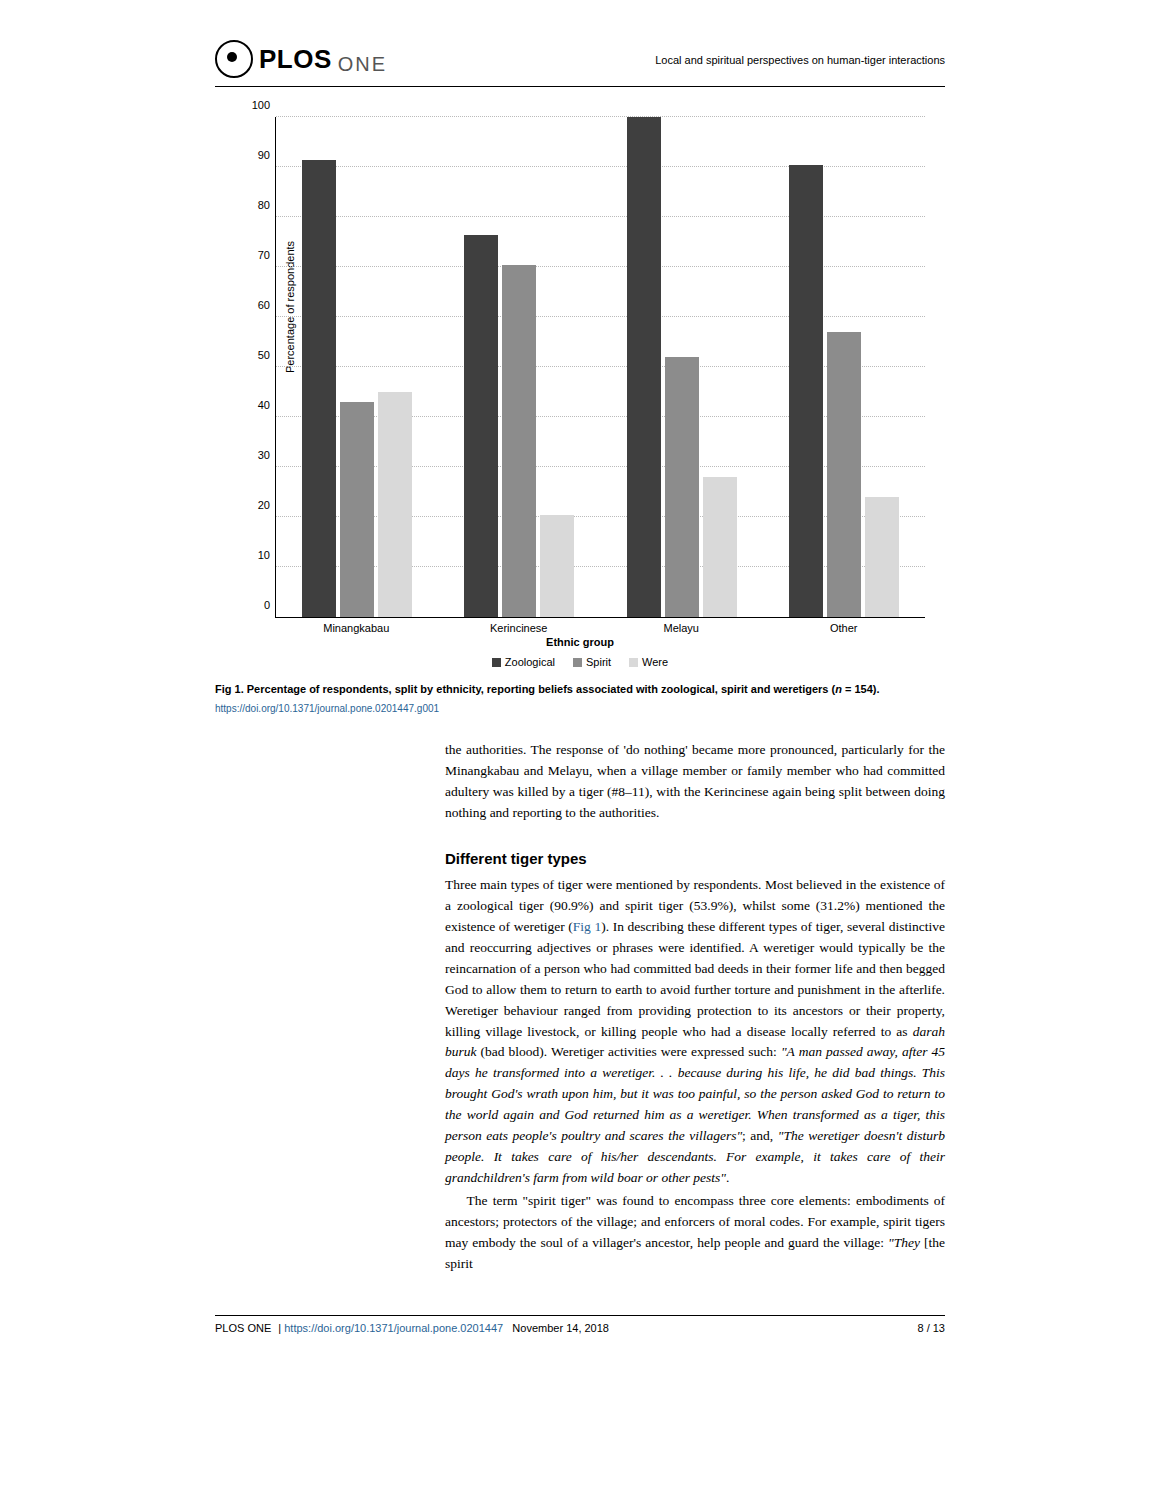PLOS
ONE
Local and spiritual perspectives on human-tiger interactions
Percentage of respondents
100
90
80
70
60
50
40
30
20
10
0
Minangkabau Kerincinese Melayu Other
Ethnic group
Zoological Spirit Were
Fig 1. Percentage of respondents, split by ethnicity, reporting beliefs associated with zoological, spirit and weretigers (n = 154).
https://doi.org/10.1371/journal.pone.0201447.g001
the authorities. The response of 'do nothing' became more pronounced, particularly for the Minangkabau and Melayu, when a village member or family member who had committed adultery was killed by a tiger (#8–11), with the Kerincinese again being split between doing nothing and reporting to the authorities.
Different tiger types
Three main types of tiger were mentioned by respondents. Most believed in the existence of a zoological tiger (90.9%) and spirit tiger (53.9%), whilst some (31.2%) mentioned the existence of weretiger (Fig 1). In describing these different types of tiger, several distinctive and reoccurring adjectives or phrases were identified. A weretiger would typically be the reincarnation of a person who had committed bad deeds in their former life and then begged God to allow them to return to earth to avoid further torture and punishment in the afterlife. Weretiger behaviour ranged from providing protection to its ancestors or their property, killing village livestock, or killing people who had a disease locally referred to as darah buruk (bad blood). Weretiger activities were expressed such: "A man passed away, after 45 days he transformed into a weretiger. . . because during his life, he did bad things. This brought God's wrath upon him, but it was too painful, so the person asked God to return to the world again and God returned him as a weretiger. When transformed as a tiger, this person eats people's poultry and scares the villagers"; and, "The weretiger doesn't disturb people. It takes care of his/her descendants. For example, it takes care of their grandchildren's farm from wild boar or other pests".
The term "spirit tiger" was found to encompass three core elements: embodiments of ancestors; protectors of the village; and enforcers of moral codes. For example, spirit tigers may embody the soul of a villager's ancestor, help people and guard the village: "They [the spirit
PLOS ONE | https://doi.org/10.1371/journal.pone.0201447 November 14, 2018
8 / 13